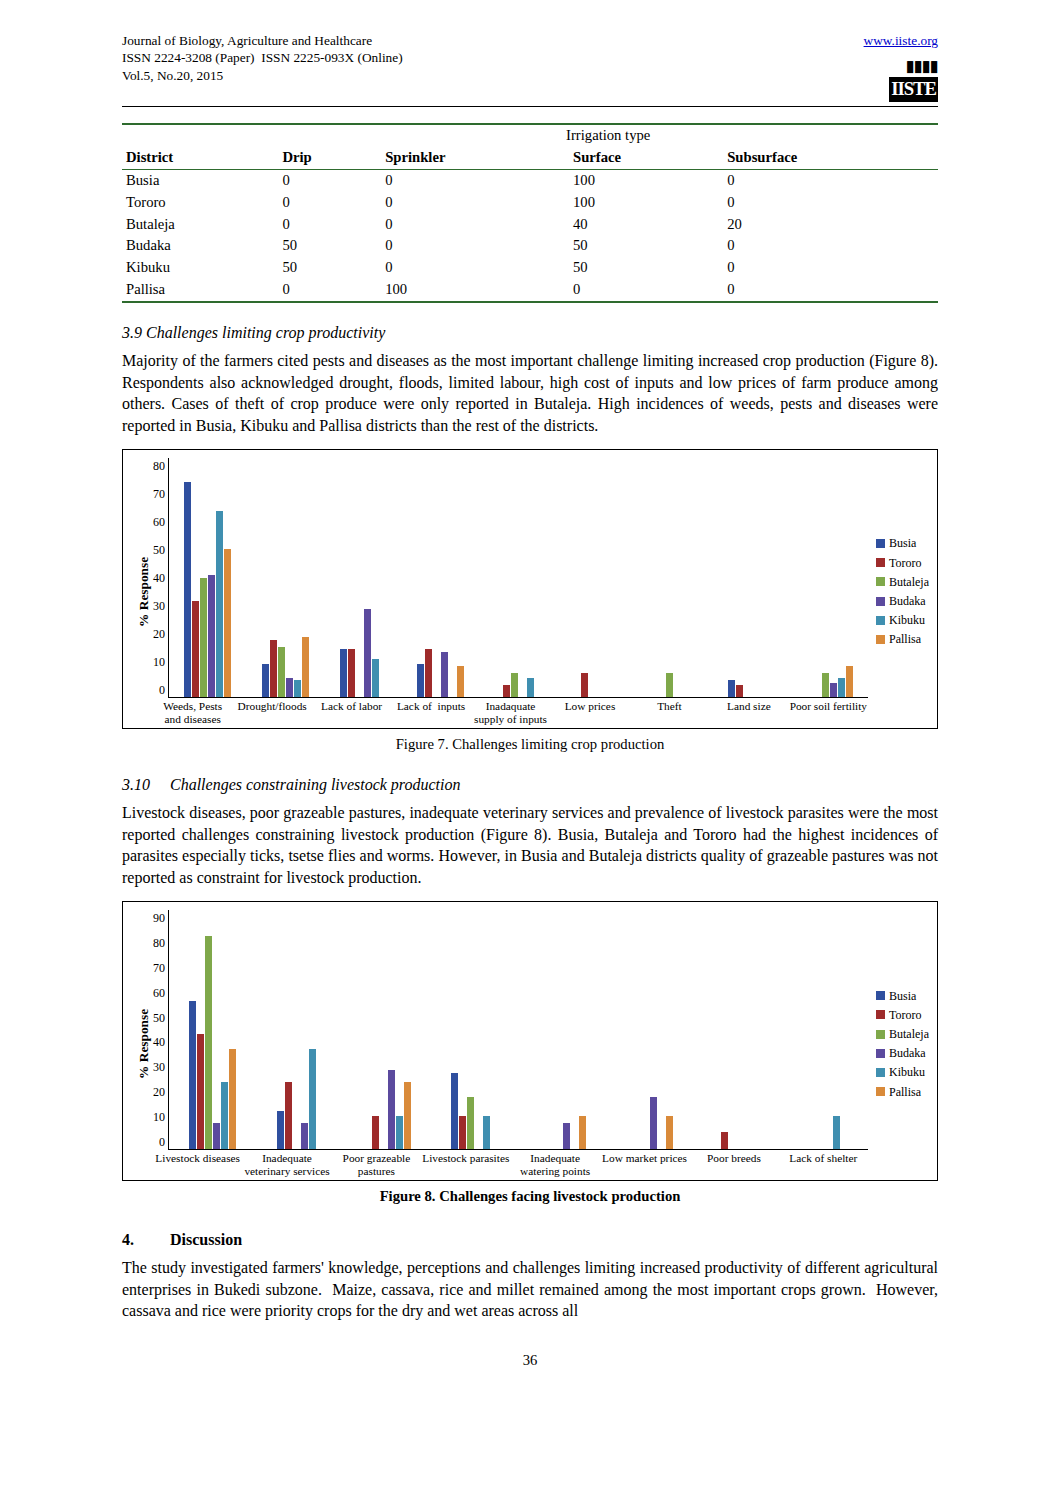Journal of Biology, Agriculture and Healthcare
ISSN 2224-3208 (Paper) ISSN 2225-093X (Online)
Vol.5, No.20, 2015
www.iiste.org
▮▮▮▮
IISTE
| | Irrigation type |
| --- | --- |
| District | Drip | Sprinkler | Surface | Subsurface |
| Busia | 0 | 0 | 100 | 0 |
| Tororo | 0 | 0 | 100 | 0 |
| Butaleja | 0 | 0 | 40 | 20 |
| Budaka | 50 | 0 | 50 | 0 |
| Kibuku | 50 | 0 | 50 | 0 |
| Pallisa | 0 | 100 | 0 | 0 |
3.9 Challenges limiting crop productivity
Majority of the farmers cited pests and diseases as the most important challenge limiting increased crop production (Figure 8). Respondents also acknowledged drought, floods, limited labour, high cost of inputs and low prices of farm produce among others. Cases of theft of crop produce were only reported in Butaleja. High incidences of weeds, pests and diseases were reported in Busia, Kibuku and Pallisa districts than the rest of the districts.
% Response
80706050403020100
Weeds, Pests and diseases Drought/floods Lack of labor Lack of inputs Inadaquate supply of inputs Low prices Theft Land size Poor soil fertility
Busia
Tororo
Butaleja
Budaka
Kibuku
Pallisa
Figure 7. Challenges limiting crop production
3.10 Challenges constraining livestock production
Livestock diseases, poor grazeable pastures, inadequate veterinary services and prevalence of livestock parasites were the most reported challenges constraining livestock production (Figure 8). Busia, Butaleja and Tororo had the highest incidences of parasites especially ticks, tsetse flies and worms. However, in Busia and Butaleja districts quality of grazeable pastures was not reported as constraint for livestock production.
% Response
9080706050403020100
Livestock diseases Inadequate veterinary services Poor grazeable pastures Livestock parasites Inadequate watering points Low market prices Poor breeds Lack of shelter
Busia
Tororo
Butaleja
Budaka
Kibuku
Pallisa
Figure 8. Challenges facing livestock production
4. Discussion
The study investigated farmers' knowledge, perceptions and challenges limiting increased productivity of different agricultural enterprises in Bukedi subzone. Maize, cassava, rice and millet remained among the most important crops grown. However, cassava and rice were priority crops for the dry and wet areas across all
36